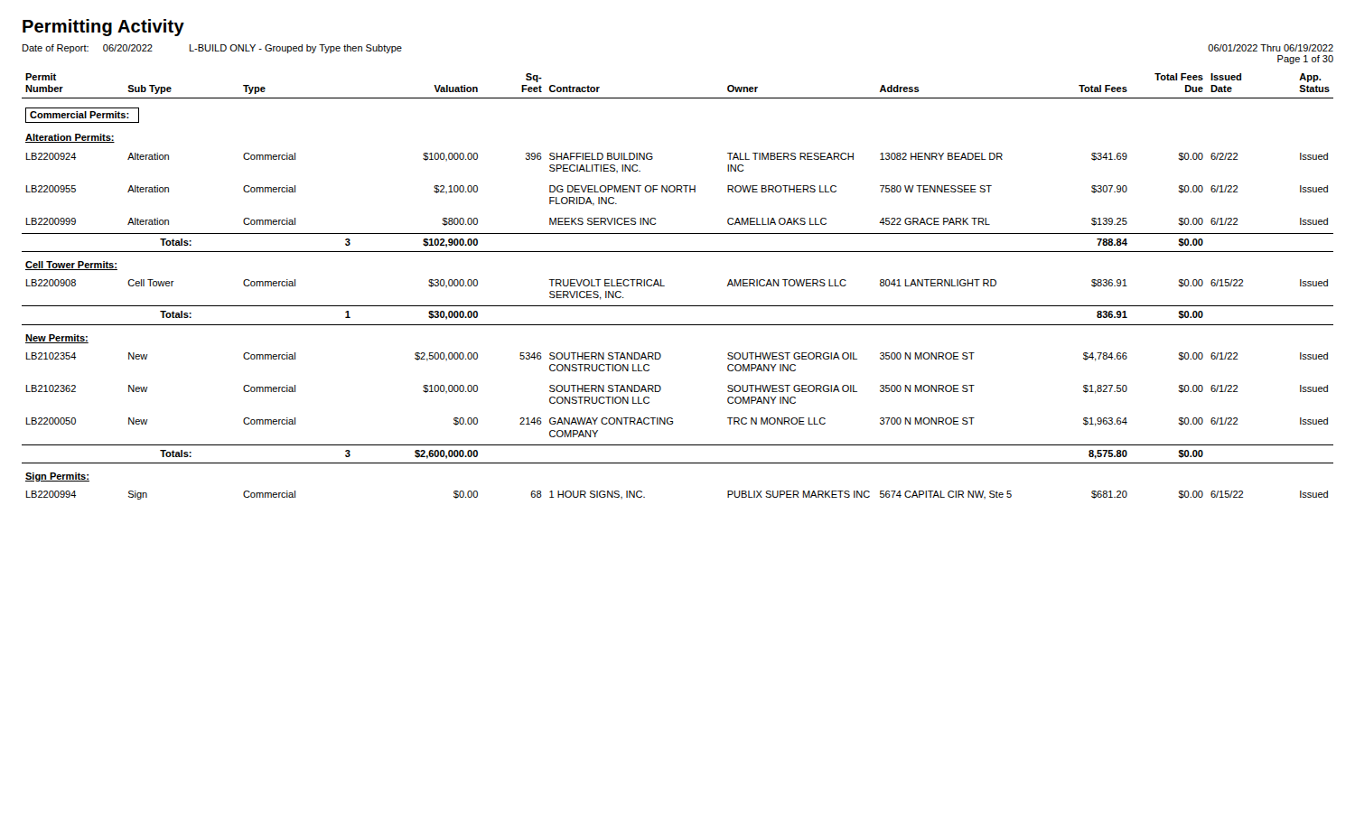Permitting Activity
Date of Report: 06/20/2022
L-BUILD ONLY - Grouped by Type then Subtype
06/01/2022 Thru 06/19/2022
Page 1 of 30
| Permit Number | Sub Type | Type | Valuation | Sq- Feet | Contractor | Owner | Address | Total Fees | Total Fees Due | Issued Date | App. Status |
| --- | --- | --- | --- | --- | --- | --- | --- | --- | --- | --- | --- |
| Commercial Permits: |
| Alteration Permits: |
| LB2200924 | Alteration | Commercial | $100,000.00 | 396 | SHAFFIELD BUILDING SPECIALITIES, INC. | TALL TIMBERS RESEARCH INC | 13082 HENRY BEADEL DR | $341.69 | $0.00 | 6/2/22 | Issued |
| LB2200955 | Alteration | Commercial | $2,100.00 | | DG DEVELOPMENT OF NORTH FLORIDA, INC. | ROWE BROTHERS LLC | 7580 W TENNESSEE ST | $307.90 | $0.00 | 6/1/22 | Issued |
| LB2200999 | Alteration | Commercial | $800.00 | | MEEKS SERVICES INC | CAMELLIA OAKS LLC | 4522 GRACE PARK TRL | $139.25 | $0.00 | 6/1/22 | Issued |
| | Totals: | 3 | $102,900.00 | | | | | 788.84 | $0.00 | | |
| Cell Tower Permits: |
| LB2200908 | Cell Tower | Commercial | $30,000.00 | | TRUEVOLT ELECTRICAL SERVICES, INC. | AMERICAN TOWERS LLC | 8041 LANTERNLIGHT RD | $836.91 | $0.00 | 6/15/22 | Issued |
| | Totals: | 1 | $30,000.00 | | | | | 836.91 | $0.00 | | |
| New Permits: |
| LB2102354 | New | Commercial | $2,500,000.00 | 5346 | SOUTHERN STANDARD CONSTRUCTION LLC | SOUTHWEST GEORGIA OIL COMPANY INC | 3500 N MONROE ST | $4,784.66 | $0.00 | 6/1/22 | Issued |
| LB2102362 | New | Commercial | $100,000.00 | | SOUTHERN STANDARD CONSTRUCTION LLC | SOUTHWEST GEORGIA OIL COMPANY INC | 3500 N MONROE ST | $1,827.50 | $0.00 | 6/1/22 | Issued |
| LB2200050 | New | Commercial | $0.00 | 2146 | GANAWAY CONTRACTING COMPANY | TRC N MONROE LLC | 3700 N MONROE ST | $1,963.64 | $0.00 | 6/1/22 | Issued |
| | Totals: | 3 | $2,600,000.00 | | | | | 8,575.80 | $0.00 | | |
| Sign Permits: |
| LB2200994 | Sign | Commercial | $0.00 | 68 | 1 HOUR SIGNS, INC. | PUBLIX SUPER MARKETS INC | 5674 CAPITAL CIR NW, Ste 5 | $681.20 | $0.00 | 6/15/22 | Issued |